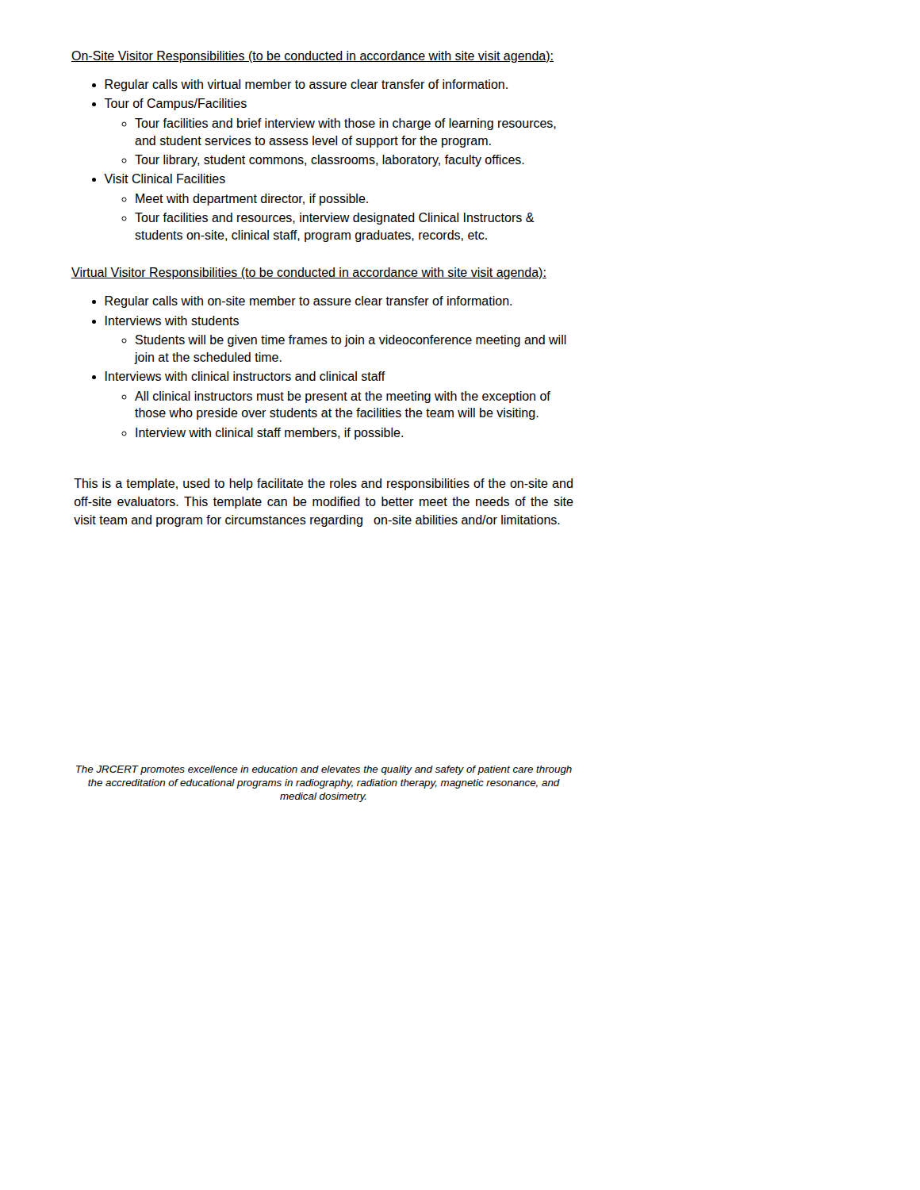On-Site Visitor Responsibilities (to be conducted in accordance with site visit agenda):
Regular calls with virtual member to assure clear transfer of information.
Tour of Campus/Facilities
Tour facilities and brief interview with those in charge of learning resources, and student services to assess level of support for the program.
Tour library, student commons, classrooms, laboratory, faculty offices.
Visit Clinical Facilities
Meet with department director, if possible.
Tour facilities and resources, interview designated Clinical Instructors & students on-site, clinical staff, program graduates, records, etc.
Virtual Visitor Responsibilities (to be conducted in accordance with site visit agenda):
Regular calls with on-site member to assure clear transfer of information.
Interviews with students
Students will be given time frames to join a videoconference meeting and will join at the scheduled time.
Interviews with clinical instructors and clinical staff
All clinical instructors must be present at the meeting with the exception of those who preside over students at the facilities the team will be visiting.
Interview with clinical staff members, if possible.
This is a template, used to help facilitate the roles and responsibilities of the on-site and off-site evaluators. This template can be modified to better meet the needs of the site visit team and program for circumstances regarding on-site abilities and/or limitations.
The JRCERT promotes excellence in education and elevates the quality and safety of patient care through the accreditation of educational programs in radiography, radiation therapy, magnetic resonance, and medical dosimetry.